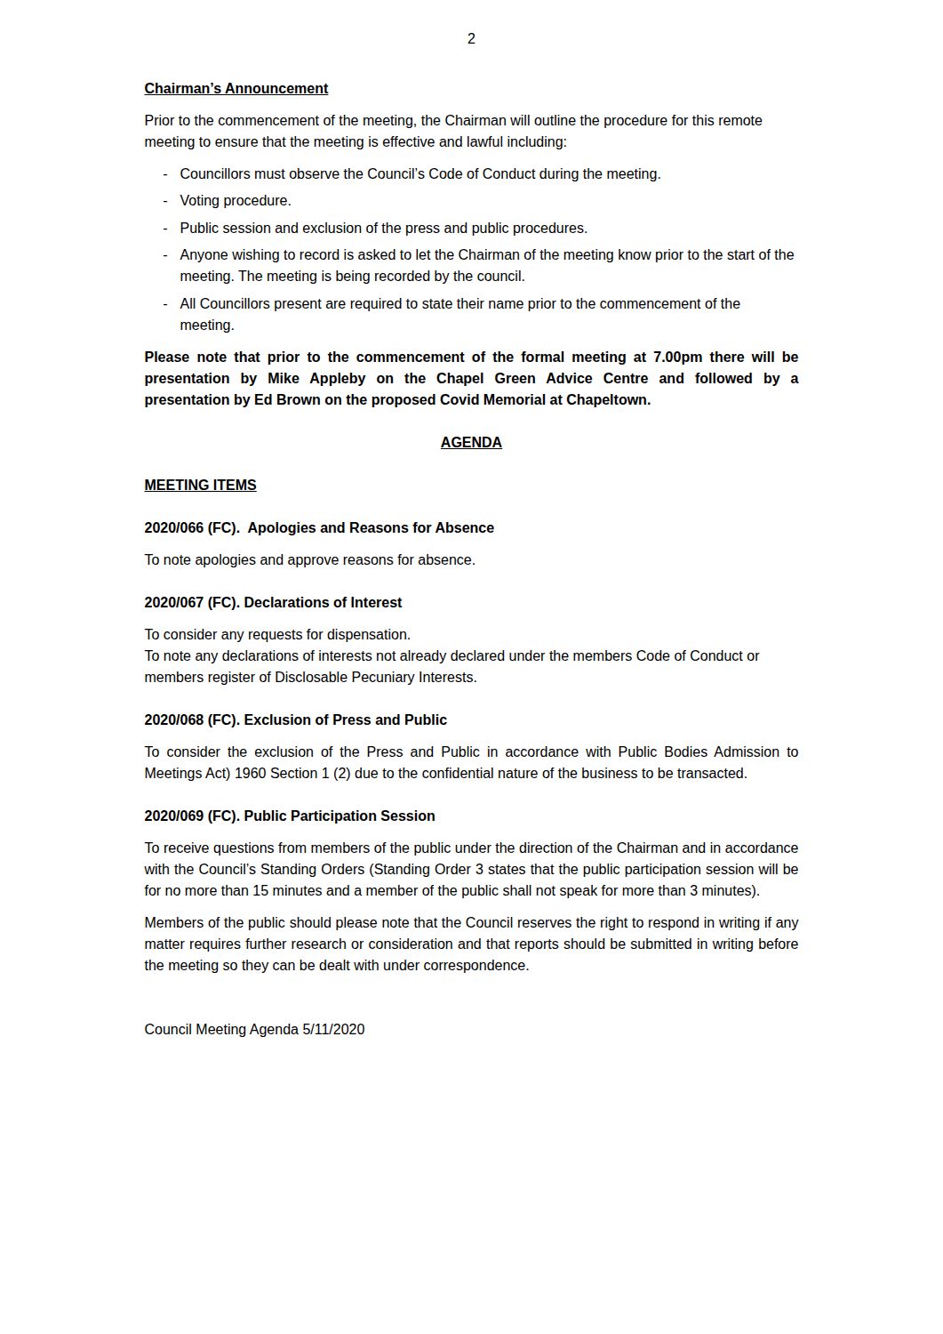2
Chairman’s Announcement
Prior to the commencement of the meeting, the Chairman will outline the procedure for this remote meeting to ensure that the meeting is effective and lawful including:
Councillors must observe the Council’s Code of Conduct during the meeting.
Voting procedure.
Public session and exclusion of the press and public procedures.
Anyone wishing to record is asked to let the Chairman of the meeting know prior to the start of the meeting. The meeting is being recorded by the council.
All Councillors present are required to state their name prior to the commencement of the meeting.
Please note that prior to the commencement of the formal meeting at 7.00pm there will be presentation by Mike Appleby on the Chapel Green Advice Centre and followed by a presentation by Ed Brown on the proposed Covid Memorial at Chapeltown.
AGENDA
MEETING ITEMS
2020/066 (FC). Apologies and Reasons for Absence
To note apologies and approve reasons for absence.
2020/067 (FC). Declarations of Interest
To consider any requests for dispensation.
To note any declarations of interests not already declared under the members Code of Conduct or members register of Disclosable Pecuniary Interests.
2020/068 (FC). Exclusion of Press and Public
To consider the exclusion of the Press and Public in accordance with Public Bodies Admission to Meetings Act) 1960 Section 1 (2) due to the confidential nature of the business to be transacted.
2020/069 (FC). Public Participation Session
To receive questions from members of the public under the direction of the Chairman and in accordance with the Council’s Standing Orders (Standing Order 3 states that the public participation session will be for no more than 15 minutes and a member of the public shall not speak for more than 3 minutes).
Members of the public should please note that the Council reserves the right to respond in writing if any matter requires further research or consideration and that reports should be submitted in writing before the meeting so they can be dealt with under correspondence.
Council Meeting Agenda 5/11/2020